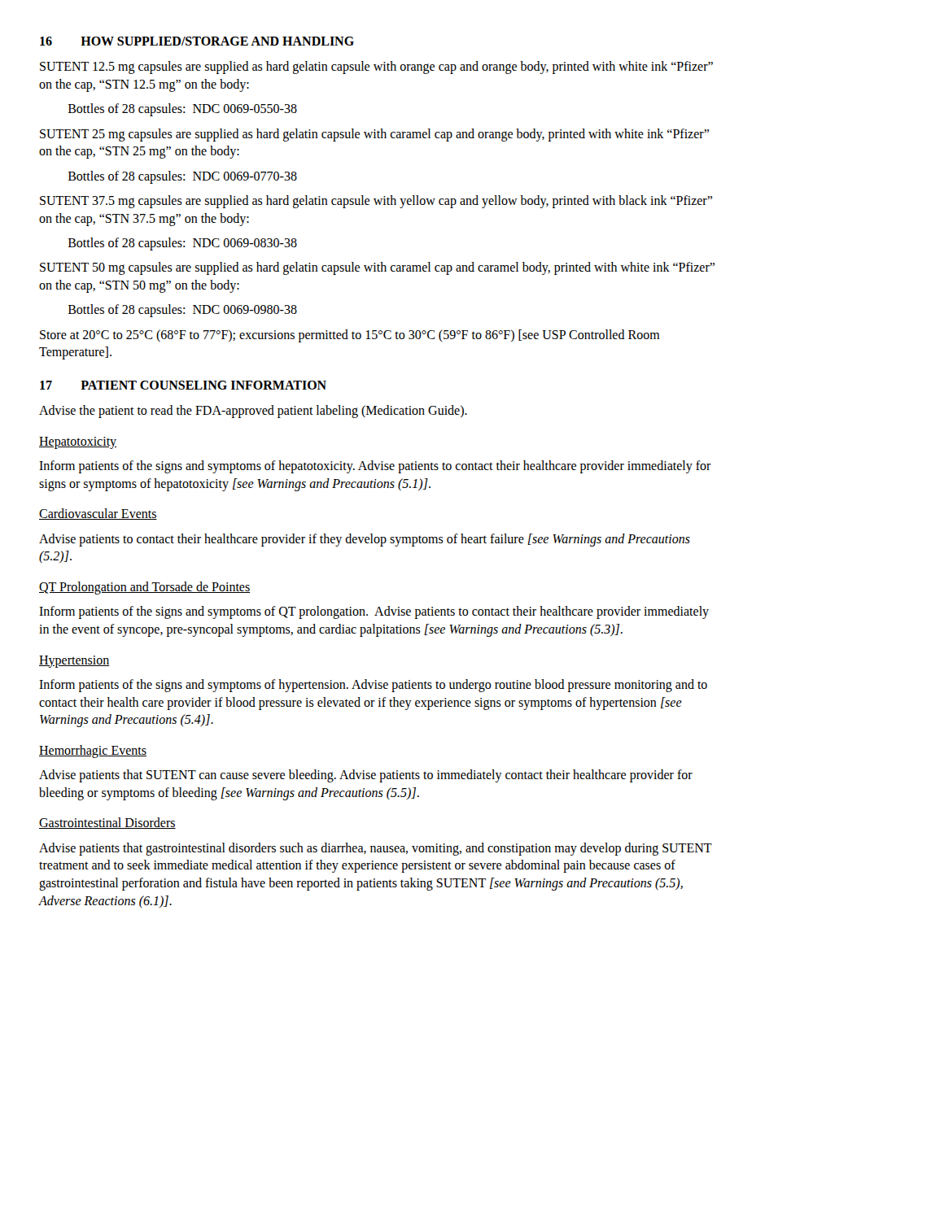16 HOW SUPPLIED/STORAGE AND HANDLING
SUTENT 12.5 mg capsules are supplied as hard gelatin capsule with orange cap and orange body, printed with white ink “Pfizer” on the cap, “STN 12.5 mg” on the body:
Bottles of 28 capsules: NDC 0069-0550-38
SUTENT 25 mg capsules are supplied as hard gelatin capsule with caramel cap and orange body, printed with white ink “Pfizer” on the cap, “STN 25 mg” on the body:
Bottles of 28 capsules: NDC 0069-0770-38
SUTENT 37.5 mg capsules are supplied as hard gelatin capsule with yellow cap and yellow body, printed with black ink “Pfizer” on the cap, “STN 37.5 mg” on the body:
Bottles of 28 capsules: NDC 0069-0830-38
SUTENT 50 mg capsules are supplied as hard gelatin capsule with caramel cap and caramel body, printed with white ink “Pfizer” on the cap, “STN 50 mg” on the body:
Bottles of 28 capsules: NDC 0069-0980-38
Store at 20°C to 25°C (68°F to 77°F); excursions permitted to 15°C to 30°C (59°F to 86°F) [see USP Controlled Room Temperature].
17 PATIENT COUNSELING INFORMATION
Advise the patient to read the FDA-approved patient labeling (Medication Guide).
Hepatotoxicity
Inform patients of the signs and symptoms of hepatotoxicity. Advise patients to contact their healthcare provider immediately for signs or symptoms of hepatotoxicity [see Warnings and Precautions (5.1)].
Cardiovascular Events
Advise patients to contact their healthcare provider if they develop symptoms of heart failure [see Warnings and Precautions (5.2)].
QT Prolongation and Torsade de Pointes
Inform patients of the signs and symptoms of QT prolongation. Advise patients to contact their healthcare provider immediately in the event of syncope, pre-syncopal symptoms, and cardiac palpitations [see Warnings and Precautions (5.3)].
Hypertension
Inform patients of the signs and symptoms of hypertension. Advise patients to undergo routine blood pressure monitoring and to contact their health care provider if blood pressure is elevated or if they experience signs or symptoms of hypertension [see Warnings and Precautions (5.4)].
Hemorrhagic Events
Advise patients that SUTENT can cause severe bleeding. Advise patients to immediately contact their healthcare provider for bleeding or symptoms of bleeding [see Warnings and Precautions (5.5)].
Gastrointestinal Disorders
Advise patients that gastrointestinal disorders such as diarrhea, nausea, vomiting, and constipation may develop during SUTENT treatment and to seek immediate medical attention if they experience persistent or severe abdominal pain because cases of gastrointestinal perforation and fistula have been reported in patients taking SUTENT [see Warnings and Precautions (5.5), Adverse Reactions (6.1)].